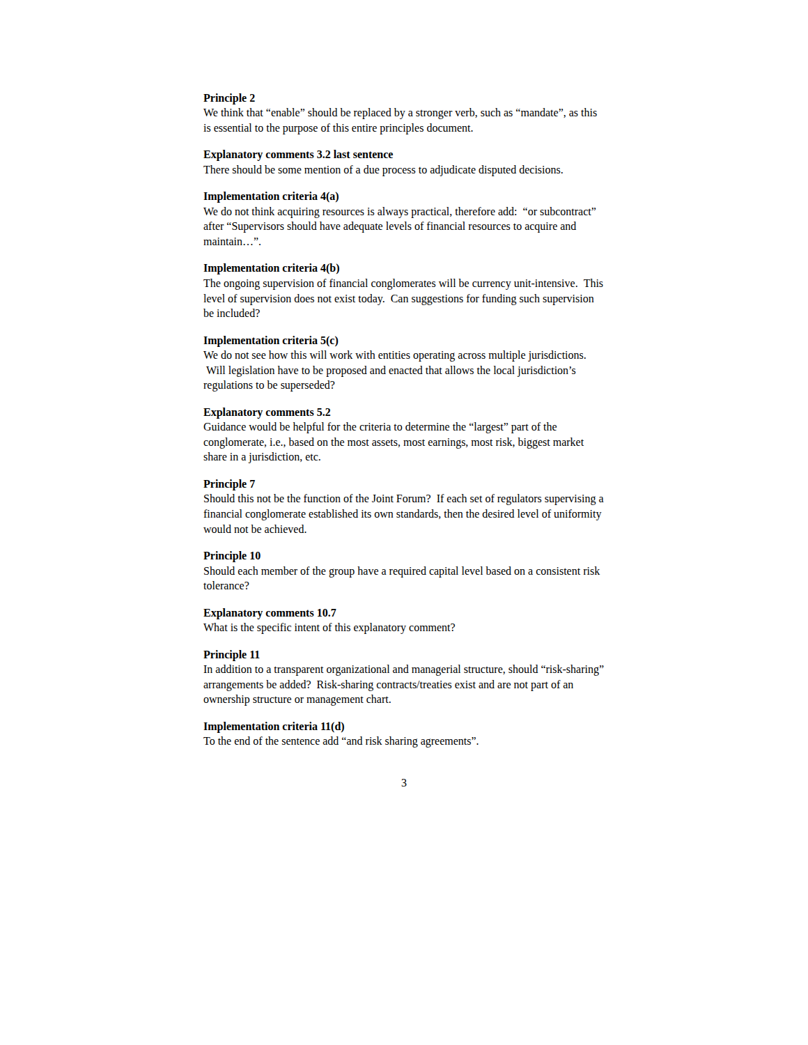Principle 2
We think that “enable” should be replaced by a stronger verb, such as “mandate”, as this is essential to the purpose of this entire principles document.
Explanatory comments 3.2 last sentence
There should be some mention of a due process to adjudicate disputed decisions.
Implementation criteria 4(a)
We do not think acquiring resources is always practical, therefore add: “or subcontract” after “Supervisors should have adequate levels of financial resources to acquire and maintain…”.
Implementation criteria 4(b)
The ongoing supervision of financial conglomerates will be currency unit-intensive. This level of supervision does not exist today. Can suggestions for funding such supervision be included?
Implementation criteria 5(c)
We do not see how this will work with entities operating across multiple jurisdictions. Will legislation have to be proposed and enacted that allows the local jurisdiction’s regulations to be superseded?
Explanatory comments 5.2
Guidance would be helpful for the criteria to determine the “largest” part of the conglomerate, i.e., based on the most assets, most earnings, most risk, biggest market share in a jurisdiction, etc.
Principle 7
Should this not be the function of the Joint Forum? If each set of regulators supervising a financial conglomerate established its own standards, then the desired level of uniformity would not be achieved.
Principle 10
Should each member of the group have a required capital level based on a consistent risk tolerance?
Explanatory comments 10.7
What is the specific intent of this explanatory comment?
Principle 11
In addition to a transparent organizational and managerial structure, should “risk-sharing” arrangements be added? Risk-sharing contracts/treaties exist and are not part of an ownership structure or management chart.
Implementation criteria 11(d)
To the end of the sentence add “and risk sharing agreements”.
3